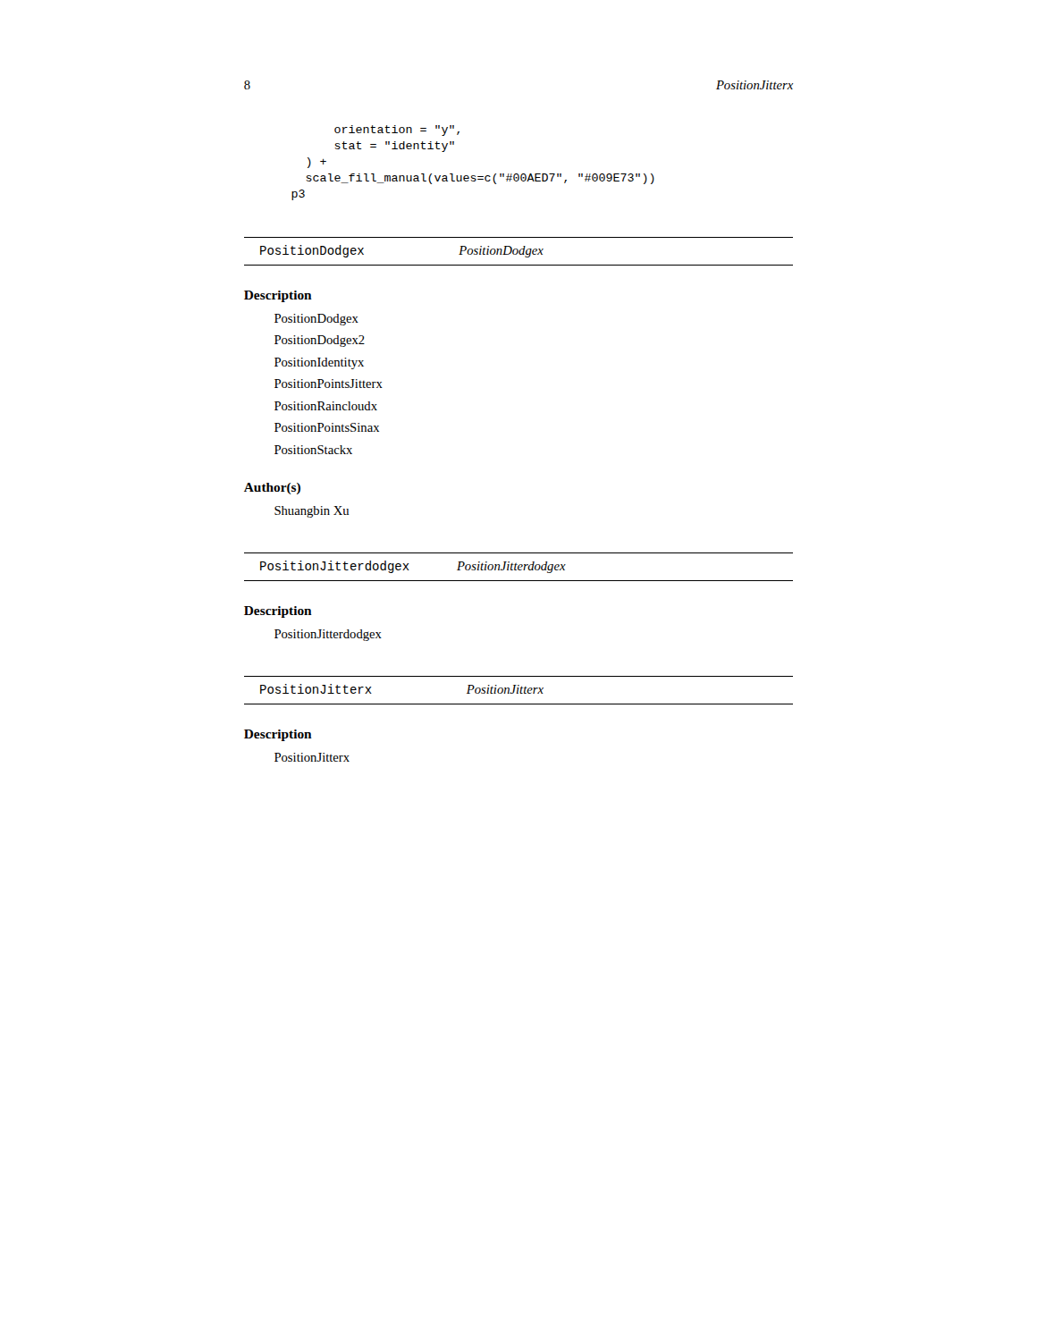8
PositionJitterx
      orientation = "y",
      stat = "identity"
  ) +
  scale_fill_manual(values=c("#00AED7", "#009E73"))
p3
PositionDodgex PositionDodgex
Description
PositionDodgex
PositionDodgex2
PositionIdentityx
PositionPointsJitterx
PositionRaincloudx
PositionPointsSinax
PositionStackx
Author(s)
Shuangbin Xu
PositionJitterdodgex PositionJitterdodgex
Description
PositionJitterdodgex
PositionJitterx PositionJitterx
Description
PositionJitterx